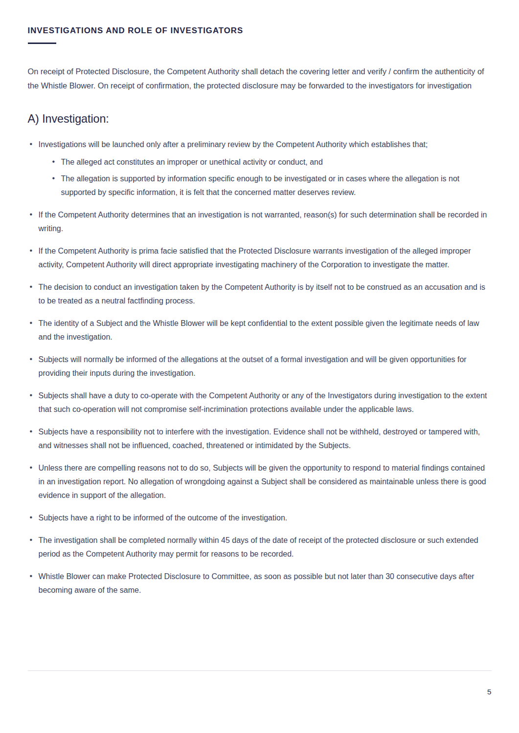Investigations and Role of Investigators
On receipt of Protected Disclosure, the Competent Authority shall detach the covering letter and verify / confirm the authenticity of the Whistle Blower. On receipt of confirmation, the protected disclosure may be forwarded to the investigators for investigation
A) Investigation:
Investigations will be launched only after a preliminary review by the Competent Authority which establishes that;
The alleged act constitutes an improper or unethical activity or conduct, and
The allegation is supported by information specific enough to be investigated or in cases where the allegation is not supported by specific information, it is felt that the concerned matter deserves review.
If the Competent Authority determines that an investigation is not warranted, reason(s) for such determination shall be recorded in writing.
If the Competent Authority is prima facie satisfied that the Protected Disclosure warrants investigation of the alleged improper activity, Competent Authority will direct appropriate investigating machinery of the Corporation to investigate the matter.
The decision to conduct an investigation taken by the Competent Authority is by itself not to be construed as an accusation and is to be treated as a neutral factfinding process.
The identity of a Subject and the Whistle Blower will be kept confidential to the extent possible given the legitimate needs of law and the investigation.
Subjects will normally be informed of the allegations at the outset of a formal investigation and will be given opportunities for providing their inputs during the investigation.
Subjects shall have a duty to co-operate with the Competent Authority or any of the Investigators during investigation to the extent that such co-operation will not compromise self-incrimination protections available under the applicable laws.
Subjects have a responsibility not to interfere with the investigation. Evidence shall not be withheld, destroyed or tampered with, and witnesses shall not be influenced, coached, threatened or intimidated by the Subjects.
Unless there are compelling reasons not to do so, Subjects will be given the opportunity to respond to material findings contained in an investigation report. No allegation of wrongdoing against a Subject shall be considered as maintainable unless there is good evidence in support of the allegation.
Subjects have a right to be informed of the outcome of the investigation.
The investigation shall be completed normally within 45 days of the date of receipt of the protected disclosure or such extended period as the Competent Authority may permit for reasons to be recorded.
Whistle Blower can make Protected Disclosure to Committee, as soon as possible but not later than 30 consecutive days after becoming aware of the same.
5